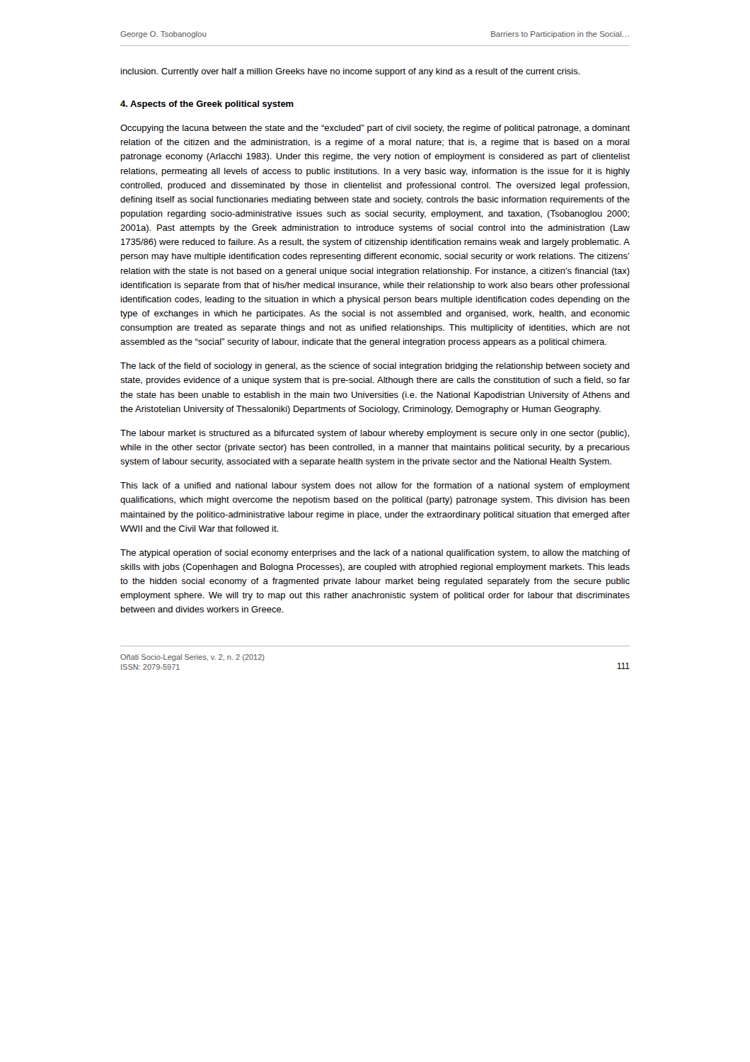George O. Tsobanoglou
Barriers to Participation in the Social…
inclusion. Currently over half a million Greeks have no income support of any kind as a result of the current crisis.
4. Aspects of the Greek political system
Occupying the lacuna between the state and the “excluded” part of civil society, the regime of political patronage, a dominant relation of the citizen and the administration, is a regime of a moral nature; that is, a regime that is based on a moral patronage economy (Arlacchi 1983). Under this regime, the very notion of employment is considered as part of clientelist relations, permeating all levels of access to public institutions. In a very basic way, information is the issue for it is highly controlled, produced and disseminated by those in clientelist and professional control. The oversized legal profession, defining itself as social functionaries mediating between state and society, controls the basic information requirements of the population regarding socio-administrative issues such as social security, employment, and taxation, (Tsobanoglou 2000; 2001a). Past attempts by the Greek administration to introduce systems of social control into the administration (Law 1735/86) were reduced to failure. As a result, the system of citizenship identification remains weak and largely problematic. A person may have multiple identification codes representing different economic, social security or work relations. The citizens’ relation with the state is not based on a general unique social integration relationship. For instance, a citizen's financial (tax) identification is separate from that of his/her medical insurance, while their relationship to work also bears other professional identification codes, leading to the situation in which a physical person bears multiple identification codes depending on the type of exchanges in which he participates. As the social is not assembled and organised, work, health, and economic consumption are treated as separate things and not as unified relationships. This multiplicity of identities, which are not assembled as the “social” security of labour, indicate that the general integration process appears as a political chimera.
The lack of the field of sociology in general, as the science of social integration bridging the relationship between society and state, provides evidence of a unique system that is pre-social. Although there are calls the constitution of such a field, so far the state has been unable to establish in the main two Universities (i.e. the National Kapodistrian University of Athens and the Aristotelian University of Thessaloniki) Departments of Sociology, Criminology, Demography or Human Geography.
The labour market is structured as a bifurcated system of labour whereby employment is secure only in one sector (public), while in the other sector (private sector) has been controlled, in a manner that maintains political security, by a precarious system of labour security, associated with a separate health system in the private sector and the National Health System.
This lack of a unified and national labour system does not allow for the formation of a national system of employment qualifications, which might overcome the nepotism based on the political (party) patronage system. This division has been maintained by the politico-administrative labour regime in place, under the extraordinary political situation that emerged after WWII and the Civil War that followed it.
The atypical operation of social economy enterprises and the lack of a national qualification system, to allow the matching of skills with jobs (Copenhagen and Bologna Processes), are coupled with atrophied regional employment markets. This leads to the hidden social economy of a fragmented private labour market being regulated separately from the secure public employment sphere. We will try to map out this rather anachronistic system of political order for labour that discriminates between and divides workers in Greece.
Oñati Socio-Legal Series, v. 2, n. 2 (2012)
ISSN: 2079-5971
111